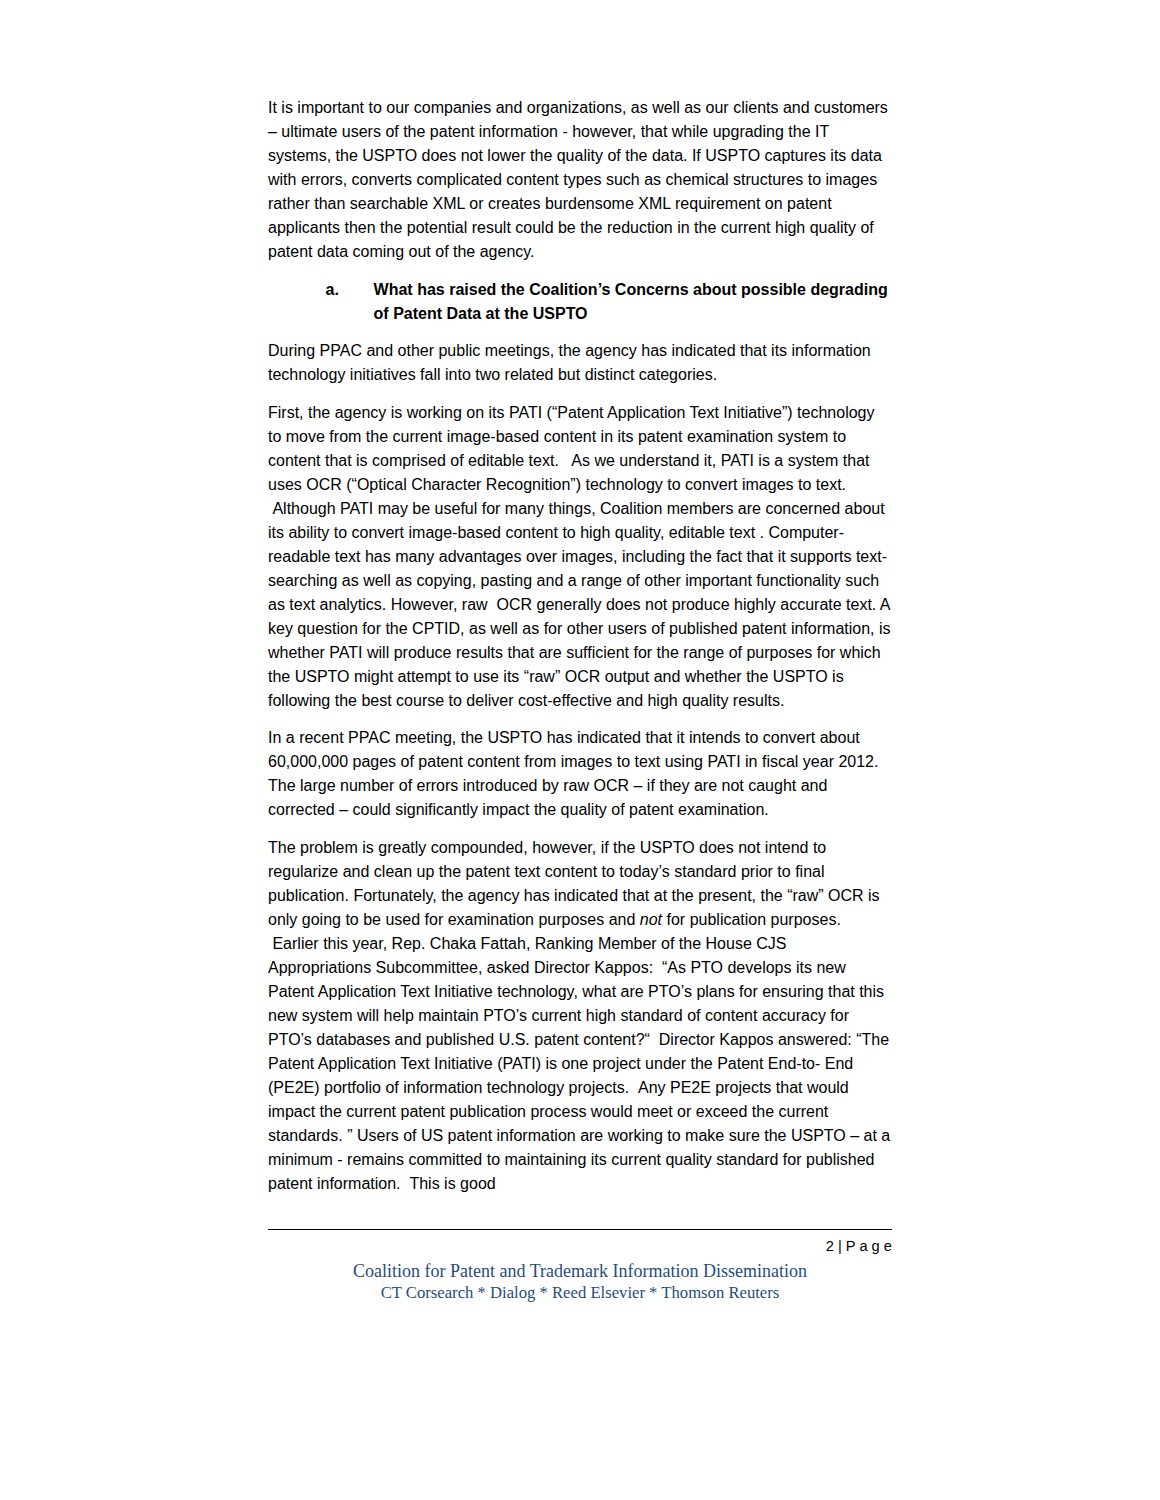It is important to our companies and organizations, as well as our clients and customers – ultimate users of the patent information - however, that while upgrading the IT systems, the USPTO does not lower the quality of the data. If USPTO captures its data with errors, converts complicated content types such as chemical structures to images rather than searchable XML or creates burdensome XML requirement on patent applicants then the potential result could be the reduction in the current high quality of patent data coming out of the agency.
a. What has raised the Coalition’s Concerns about possible degrading of Patent Data at the USPTO
During PPAC and other public meetings, the agency has indicated that its information technology initiatives fall into two related but distinct categories.
First, the agency is working on its PATI (“Patent Application Text Initiative”) technology to move from the current image-based content in its patent examination system to content that is comprised of editable text. As we understand it, PATI is a system that uses OCR (“Optical Character Recognition”) technology to convert images to text. Although PATI may be useful for many things, Coalition members are concerned about its ability to convert image-based content to high quality, editable text . Computer-readable text has many advantages over images, including the fact that it supports text-searching as well as copying, pasting and a range of other important functionality such as text analytics. However, raw OCR generally does not produce highly accurate text. A key question for the CPTID, as well as for other users of published patent information, is whether PATI will produce results that are sufficient for the range of purposes for which the USPTO might attempt to use its “raw” OCR output and whether the USPTO is following the best course to deliver cost-effective and high quality results.
In a recent PPAC meeting, the USPTO has indicated that it intends to convert about 60,000,000 pages of patent content from images to text using PATI in fiscal year 2012. The large number of errors introduced by raw OCR – if they are not caught and corrected – could significantly impact the quality of patent examination.
The problem is greatly compounded, however, if the USPTO does not intend to regularize and clean up the patent text content to today’s standard prior to final publication. Fortunately, the agency has indicated that at the present, the “raw” OCR is only going to be used for examination purposes and not for publication purposes. Earlier this year, Rep. Chaka Fattah, Ranking Member of the House CJS Appropriations Subcommittee, asked Director Kappos: “As PTO develops its new Patent Application Text Initiative technology, what are PTO’s plans for ensuring that this new system will help maintain PTO’s current high standard of content accuracy for PTO’s databases and published U.S. patent content?“ Director Kappos answered: “The Patent Application Text Initiative (PATI) is one project under the Patent End-to- End (PE2E) portfolio of information technology projects. Any PE2E projects that would impact the current patent publication process would meet or exceed the current standards. ” Users of US patent information are working to make sure the USPTO – at a minimum - remains committed to maintaining its current quality standard for published patent information. This is good
2 | P a g e
Coalition for Patent and Trademark Information Dissemination
CT Corsearch * Dialog * Reed Elsevier * Thomson Reuters